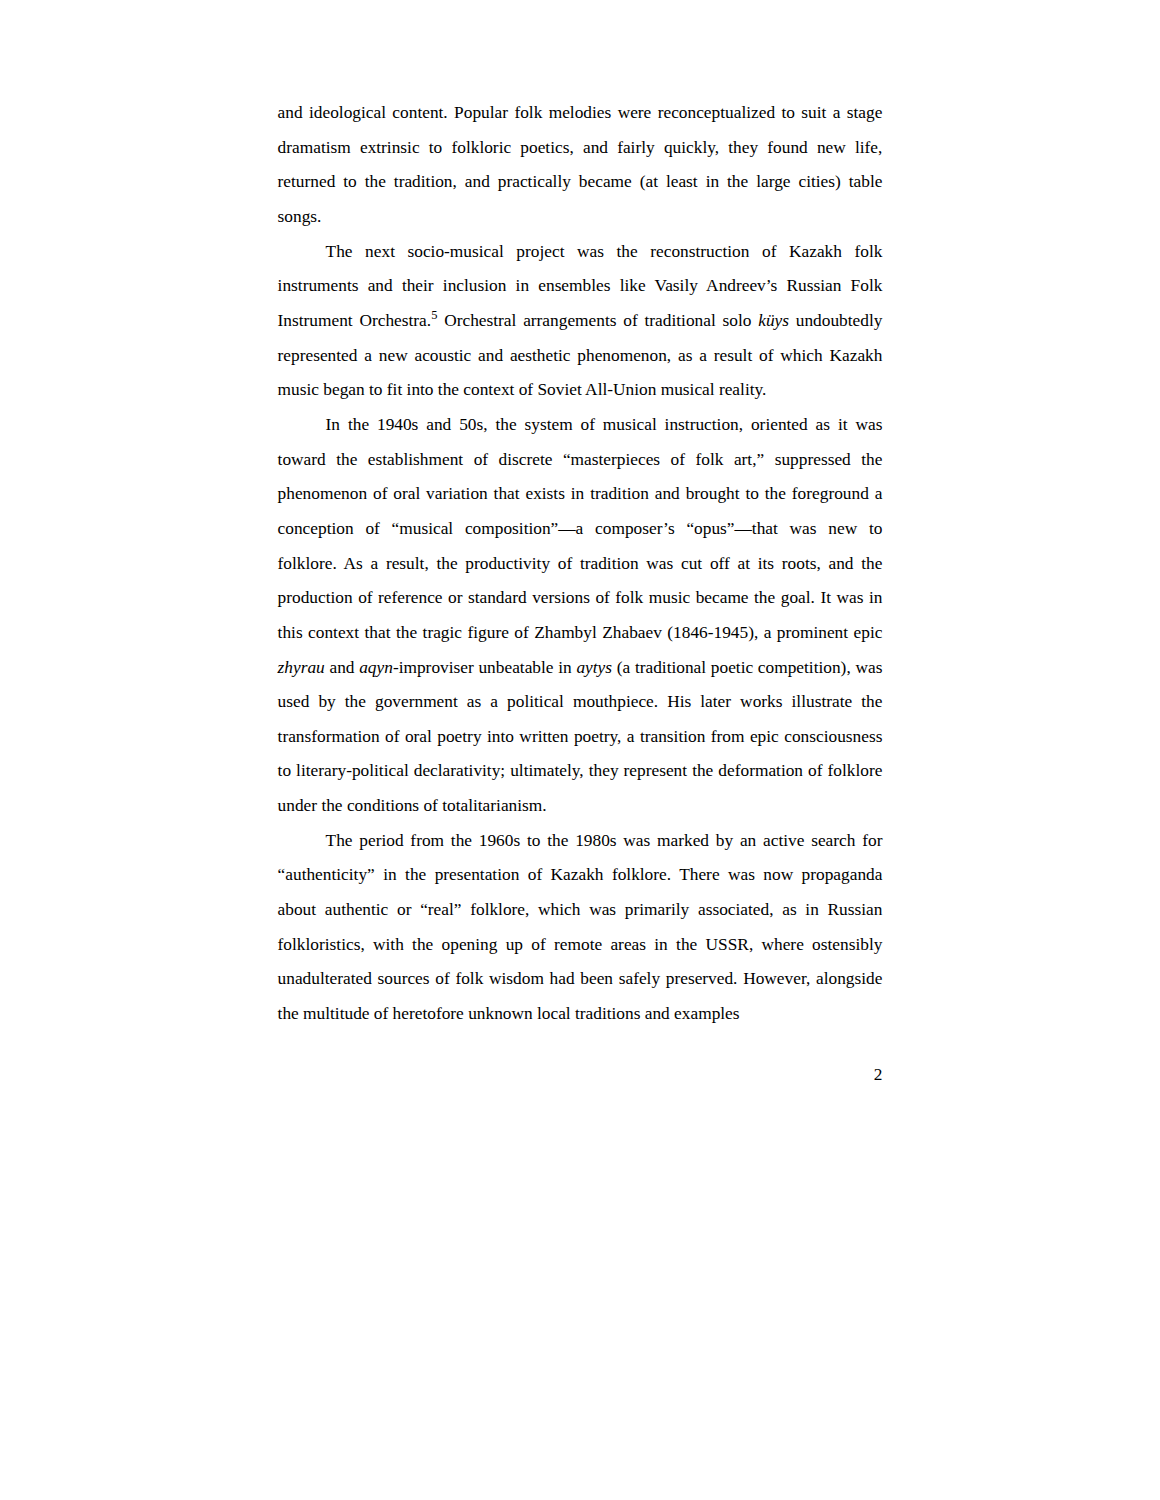and ideological content. Popular folk melodies were reconceptualized to suit a stage dramatism extrinsic to folkloric poetics, and fairly quickly, they found new life, returned to the tradition, and practically became (at least in the large cities) table songs.
The next socio-musical project was the reconstruction of Kazakh folk instruments and their inclusion in ensembles like Vasily Andreev’s Russian Folk Instrument Orchestra.5 Orchestral arrangements of traditional solo küys undoubtedly represented a new acoustic and aesthetic phenomenon, as a result of which Kazakh music began to fit into the context of Soviet All-Union musical reality.
In the 1940s and 50s, the system of musical instruction, oriented as it was toward the establishment of discrete “masterpieces of folk art,” suppressed the phenomenon of oral variation that exists in tradition and brought to the foreground a conception of “musical composition”—a composer’s “opus”—that was new to folklore. As a result, the productivity of tradition was cut off at its roots, and the production of reference or standard versions of folk music became the goal. It was in this context that the tragic figure of Zhambyl Zhabaev (1846-1945), a prominent epic zhyrau and aqyn-improviser unbeatable in aytys (a traditional poetic competition), was used by the government as a political mouthpiece. His later works illustrate the transformation of oral poetry into written poetry, a transition from epic consciousness to literary-political declarativity; ultimately, they represent the deformation of folklore under the conditions of totalitarianism.
The period from the 1960s to the 1980s was marked by an active search for “authenticity” in the presentation of Kazakh folklore. There was now propaganda about authentic or “real” folklore, which was primarily associated, as in Russian folkloristics, with the opening up of remote areas in the USSR, where ostensibly unadulterated sources of folk wisdom had been safely preserved. However, alongside the multitude of heretofore unknown local traditions and examples
2